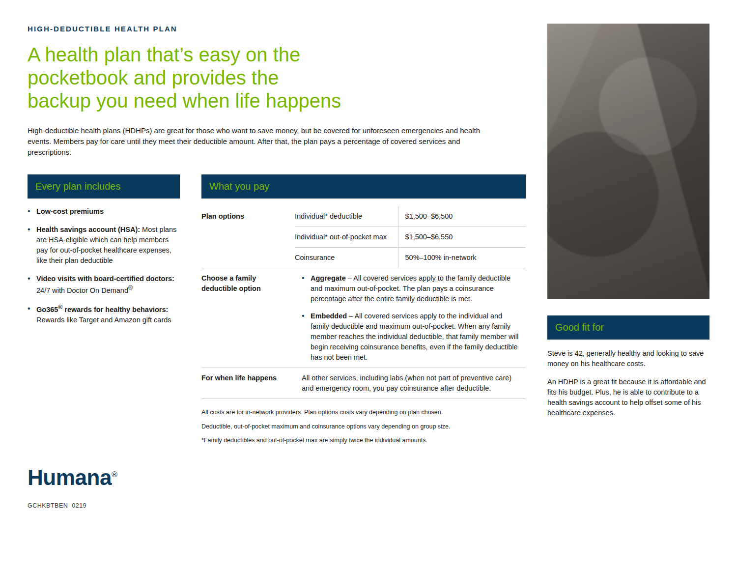High-Deductible Health Plan
A health plan that’s easy on the pocketbook and provides the backup you need when life happens
High-deductible health plans (HDHPs) are great for those who want to save money, but be covered for unforeseen emergencies and health events. Members pay for care until they meet their deductible amount. After that, the plan pays a percentage of covered services and prescriptions.
Every plan includes
Low-cost premiums
Health savings account (HSA): Most plans are HSA-eligible which can help members pay for out-of-pocket healthcare expenses, like their plan deductible
Video visits with board-certified doctors: 24/7 with Doctor On Demand®
Go365® rewards for healthy behaviors: Rewards like Target and Amazon gift cards
What you pay
| Plan options | Individual* deductible | $1,500–$6,500 |
| Individual* out-of-pocket max | $1,500–$6,550 |
| Coinsurance | 50%–100% in-network |
| Choose a family deductible option | Aggregate – All covered services apply to the family deductible and maximum out-of-pocket. The plan pays a coinsurance percentage after the entire family deductible is met. Embedded – All covered services apply to the individual and family deductible and maximum out-of-pocket. When any family member reaches the individual deductible, that family member will begin receiving coinsurance benefits, even if the family deductible has not been met. |
| For when life happens | All other services, including labs (when not part of preventive care) and emergency room, you pay coinsurance after deductible. |
All costs are for in-network providers. Plan options costs vary depending on plan chosen.
Deductible, out-of-pocket maximum and coinsurance options vary depending on group size.
*Family deductibles and out-of-pocket max are simply twice the individual amounts.
Humana®
GCHKBTBEN 0219
Good fit for
Steve is 42, generally healthy and looking to save money on his healthcare costs.
An HDHP is a great fit because it is affordable and fits his budget. Plus, he is able to contribute to a health savings account to help offset some of his healthcare expenses.